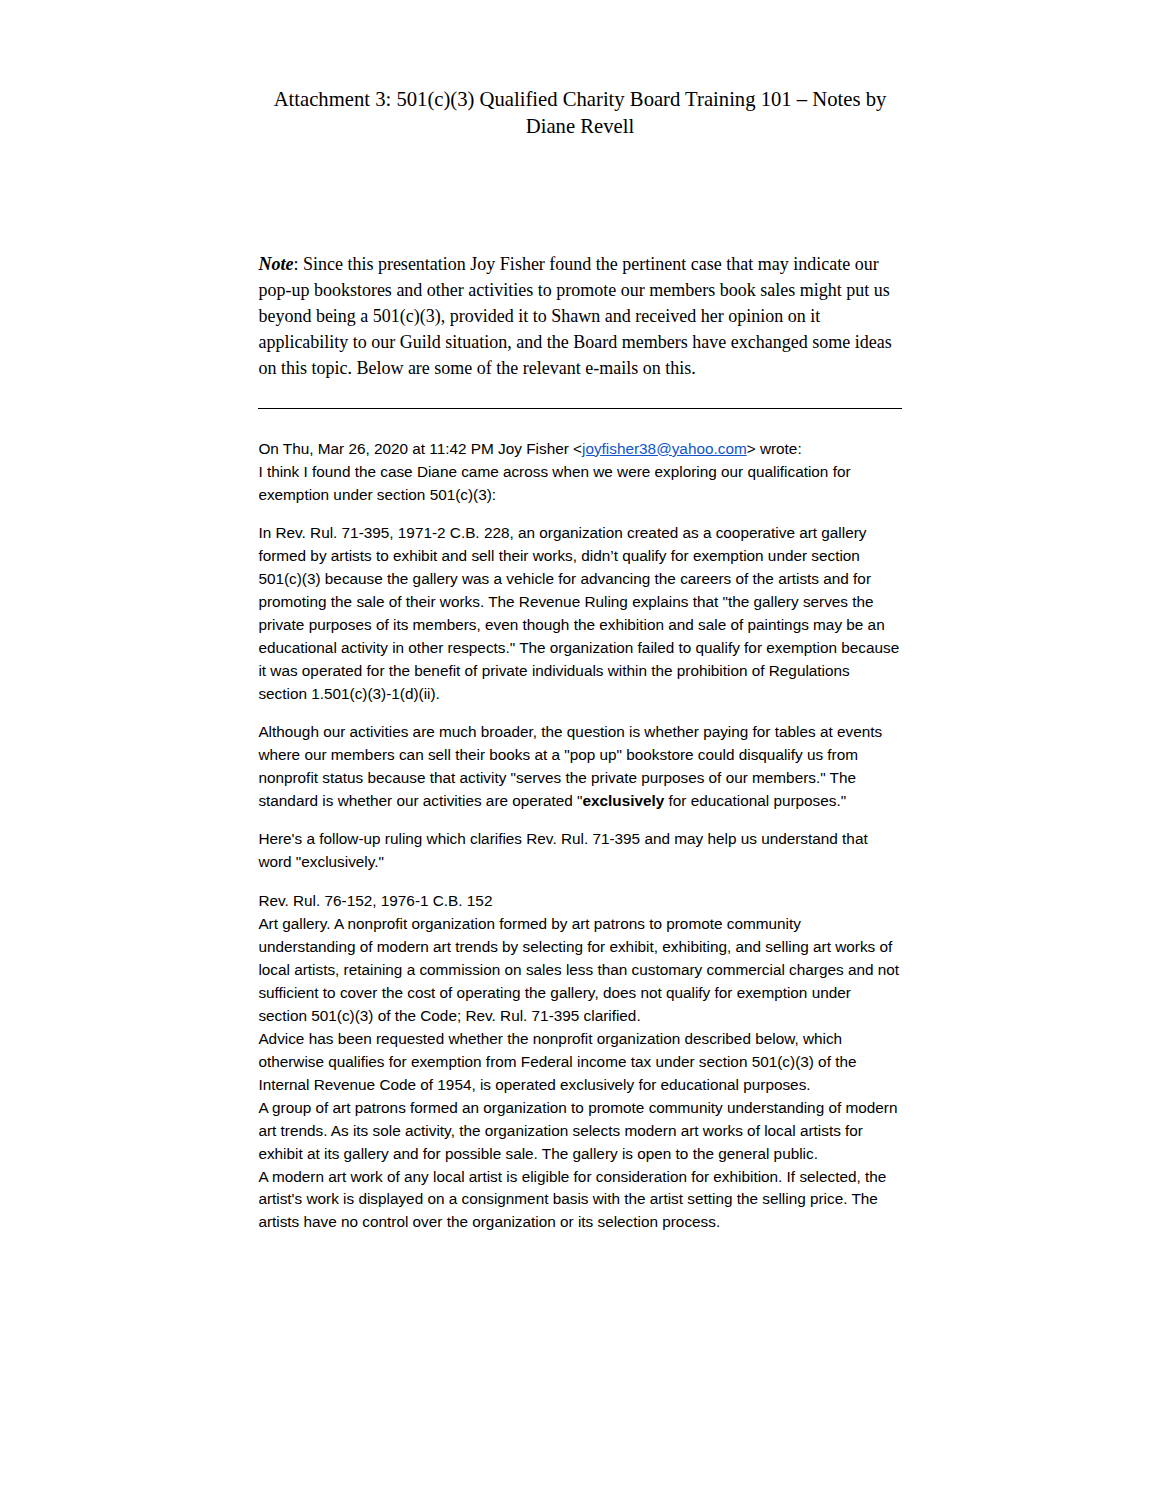Attachment 3: 501(c)(3) Qualified Charity Board Training 101 – Notes by Diane Revell
Note: Since this presentation Joy Fisher found the pertinent case that may indicate our pop-up bookstores and other activities to promote our members book sales might put us beyond being a 501(c)(3), provided it to Shawn and received her opinion on it applicability to our Guild situation, and the Board members have exchanged some ideas on this topic. Below are some of the relevant e-mails on this.
On Thu, Mar 26, 2020 at 11:42 PM Joy Fisher <joyfisher38@yahoo.com> wrote:
I think I found the case Diane came across when we were exploring our qualification for exemption under section 501(c)(3):
In Rev. Rul. 71-395, 1971-2 C.B. 228, an organization created as a cooperative art gallery formed by artists to exhibit and sell their works, didn’t qualify for exemption under section 501(c)(3) because the gallery was a vehicle for advancing the careers of the artists and for promoting the sale of their works. The Revenue Ruling explains that "the gallery serves the private purposes of its members, even though the exhibition and sale of paintings may be an educational activity in other respects." The organization failed to qualify for exemption because it was operated for the benefit of private individuals within the prohibition of Regulations section 1.501(c)(3)-1(d)(ii).
Although our activities are much broader, the question is whether paying for tables at events where our members can sell their books at a "pop up" bookstore could disqualify us from nonprofit status because that activity "serves the private purposes of our members." The standard is whether our activities are operated "exclusively for educational purposes."
Here's a follow-up ruling which clarifies Rev. Rul. 71-395 and may help us understand that word "exclusively."
Rev. Rul. 76-152, 1976-1 C.B. 152
Art gallery. A nonprofit organization formed by art patrons to promote community understanding of modern art trends by selecting for exhibit, exhibiting, and selling art works of local artists, retaining a commission on sales less than customary commercial charges and not sufficient to cover the cost of operating the gallery, does not qualify for exemption under section 501(c)(3) of the Code; Rev. Rul. 71-395 clarified.
Advice has been requested whether the nonprofit organization described below, which otherwise qualifies for exemption from Federal income tax under section 501(c)(3) of the Internal Revenue Code of 1954, is operated exclusively for educational purposes.
A group of art patrons formed an organization to promote community understanding of modern art trends. As its sole activity, the organization selects modern art works of local artists for exhibit at its gallery and for possible sale. The gallery is open to the general public.
A modern art work of any local artist is eligible for consideration for exhibition. If selected, the artist's work is displayed on a consignment basis with the artist setting the selling price. The artists have no control over the organization or its selection process.